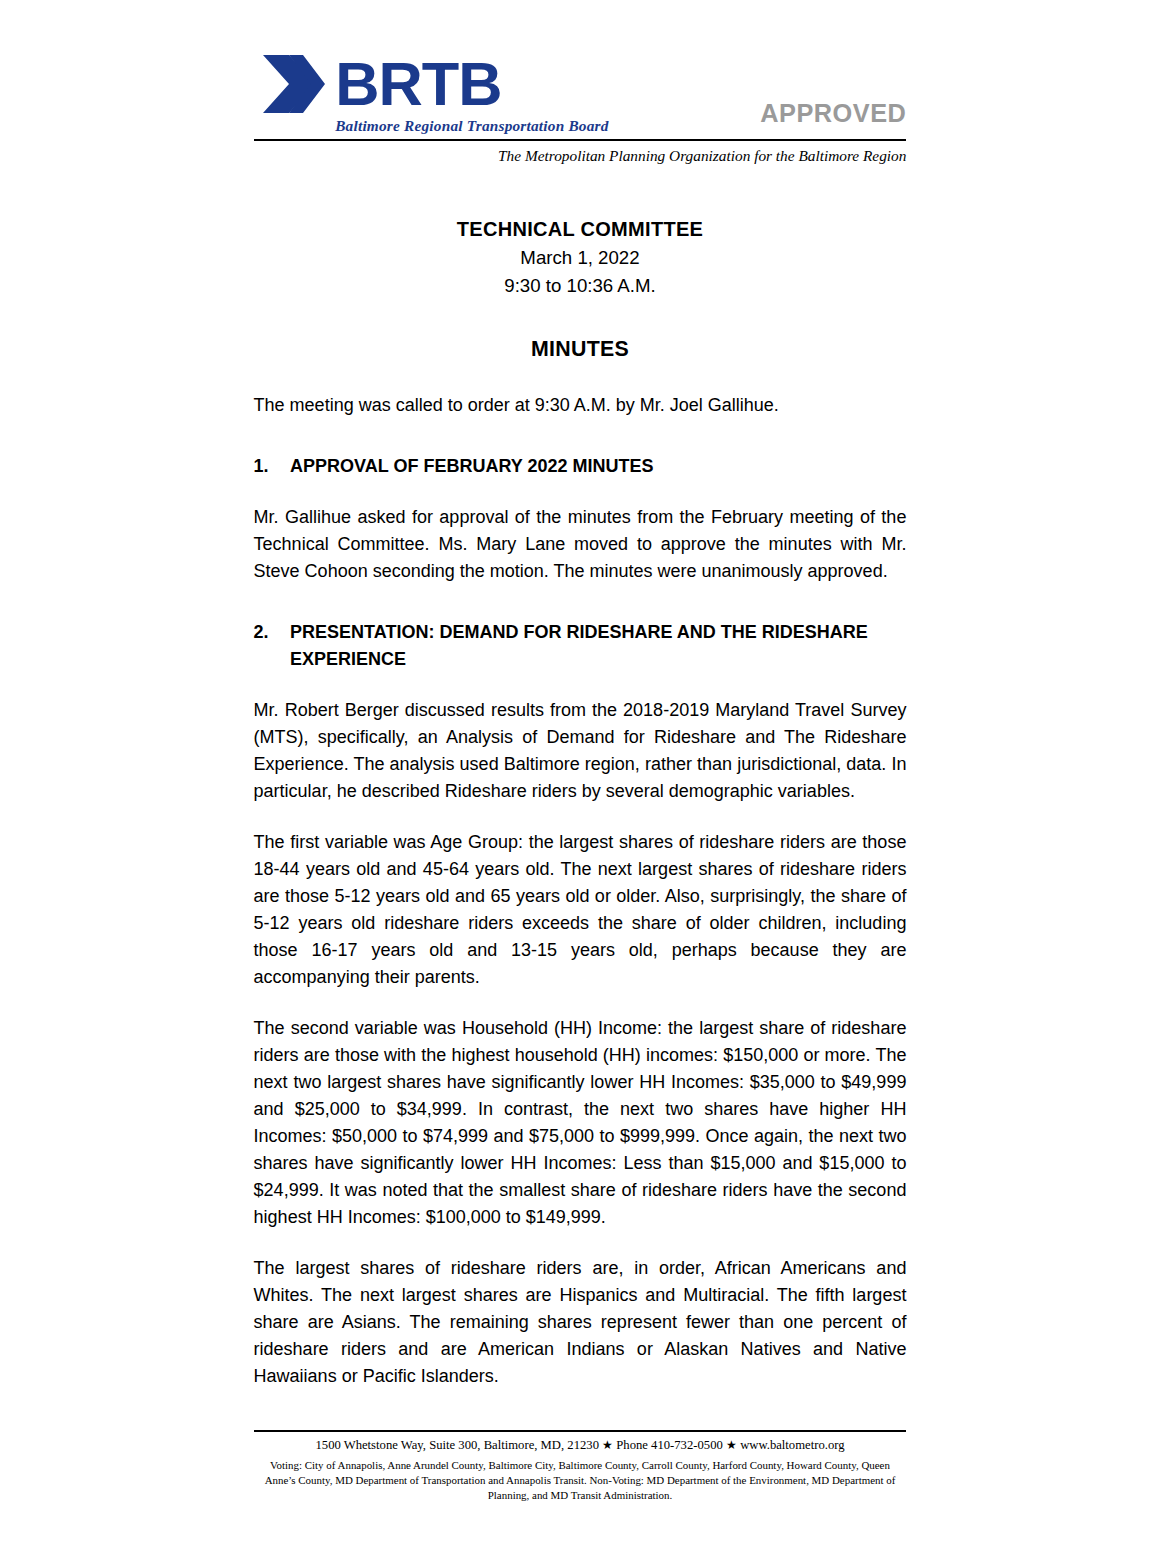BRTB Baltimore Regional Transportation Board
APPROVED
The Metropolitan Planning Organization for the Baltimore Region
TECHNICAL COMMITTEE
March 1, 2022
9:30 to 10:36 A.M.
MINUTES
The meeting was called to order at 9:30 A.M. by Mr. Joel Gallihue.
Approval of February 2022 Minutes
Mr. Gallihue asked for approval of the minutes from the February meeting of the Technical Committee. Ms. Mary Lane moved to approve the minutes with Mr. Steve Cohoon seconding the motion. The minutes were unanimously approved.
Presentation: Demand for Rideshare and the Rideshare Experience
Mr. Robert Berger discussed results from the 2018-2019 Maryland Travel Survey (MTS), specifically, an Analysis of Demand for Rideshare and The Rideshare Experience. The analysis used Baltimore region, rather than jurisdictional, data. In particular, he described Rideshare riders by several demographic variables.
The first variable was Age Group: the largest shares of rideshare riders are those 18-44 years old and 45-64 years old. The next largest shares of rideshare riders are those 5-12 years old and 65 years old or older. Also, surprisingly, the share of 5-12 years old rideshare riders exceeds the share of older children, including those 16-17 years old and 13-15 years old, perhaps because they are accompanying their parents.
The second variable was Household (HH) Income: the largest share of rideshare riders are those with the highest household (HH) incomes: $150,000 or more. The next two largest shares have significantly lower HH Incomes: $35,000 to $49,999 and $25,000 to $34,999. In contrast, the next two shares have higher HH Incomes: $50,000 to $74,999 and $75,000 to $999,999. Once again, the next two shares have significantly lower HH Incomes: Less than $15,000 and $15,000 to $24,999. It was noted that the smallest share of rideshare riders have the second highest HH Incomes: $100,000 to $149,999.
The largest shares of rideshare riders are, in order, African Americans and Whites. The next largest shares are Hispanics and Multiracial. The fifth largest share are Asians. The remaining shares represent fewer than one percent of rideshare riders and are American Indians or Alaskan Natives and Native Hawaiians or Pacific Islanders.
1500 Whetstone Way, Suite 300, Baltimore, MD, 21230 ★ Phone 410-732-0500 ★ www.baltometro.org
Voting: City of Annapolis, Anne Arundel County, Baltimore City, Baltimore County, Carroll County, Harford County, Howard County, Queen Anne’s County, MD Department of Transportation and Annapolis Transit. Non-Voting: MD Department of the Environment, MD Department of Planning, and MD Transit Administration.